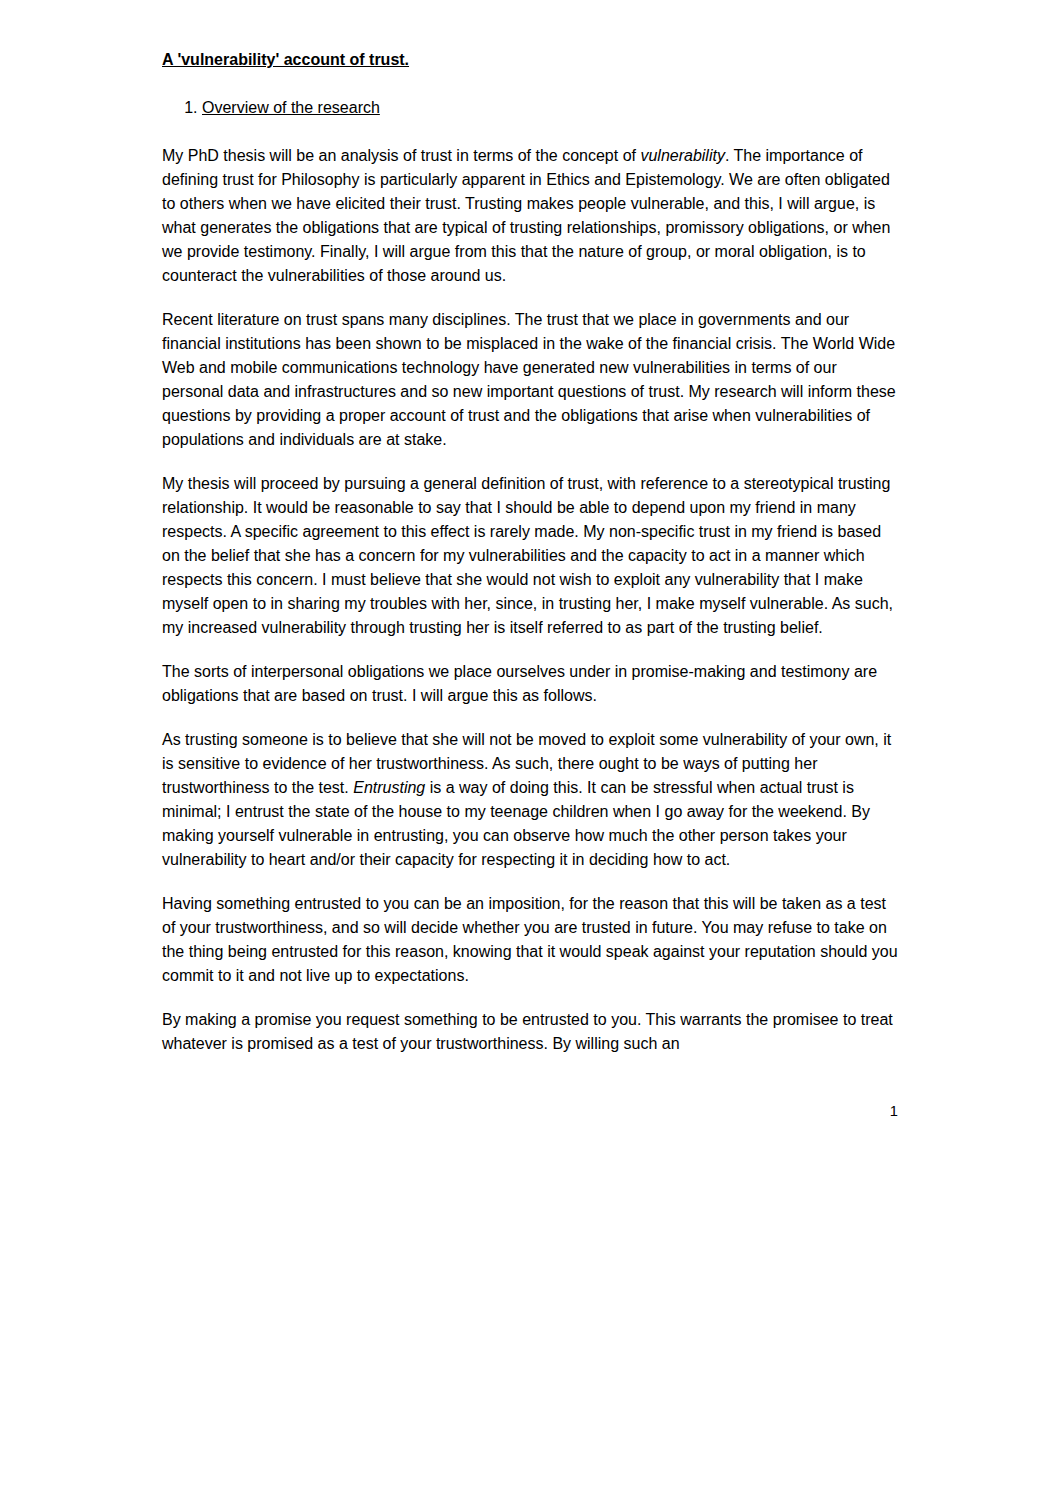A 'vulnerability' account of trust.
Overview of the research
My PhD thesis will be an analysis of trust in terms of the concept of vulnerability. The importance of defining trust for Philosophy is particularly apparent in Ethics and Epistemology. We are often obligated to others when we have elicited their trust. Trusting makes people vulnerable, and this, I will argue, is what generates the obligations that are typical of trusting relationships, promissory obligations, or when we provide testimony. Finally, I will argue from this that the nature of group, or moral obligation, is to counteract the vulnerabilities of those around us.
Recent literature on trust spans many disciplines. The trust that we place in governments and our financial institutions has been shown to be misplaced in the wake of the financial crisis. The World Wide Web and mobile communications technology have generated new vulnerabilities in terms of our personal data and infrastructures and so new important questions of trust. My research will inform these questions by providing a proper account of trust and the obligations that arise when vulnerabilities of populations and individuals are at stake.
My thesis will proceed by pursuing a general definition of trust, with reference to a stereotypical trusting relationship. It would be reasonable to say that I should be able to depend upon my friend in many respects. A specific agreement to this effect is rarely made. My non-specific trust in my friend is based on the belief that she has a concern for my vulnerabilities and the capacity to act in a manner which respects this concern. I must believe that she would not wish to exploit any vulnerability that I make myself open to in sharing my troubles with her, since, in trusting her, I make myself vulnerable. As such, my increased vulnerability through trusting her is itself referred to as part of the trusting belief.
The sorts of interpersonal obligations we place ourselves under in promise-making and testimony are obligations that are based on trust. I will argue this as follows.
As trusting someone is to believe that she will not be moved to exploit some vulnerability of your own, it is sensitive to evidence of her trustworthiness. As such, there ought to be ways of putting her trustworthiness to the test. Entrusting is a way of doing this. It can be stressful when actual trust is minimal; I entrust the state of the house to my teenage children when I go away for the weekend. By making yourself vulnerable in entrusting, you can observe how much the other person takes your vulnerability to heart and/or their capacity for respecting it in deciding how to act.
Having something entrusted to you can be an imposition, for the reason that this will be taken as a test of your trustworthiness, and so will decide whether you are trusted in future. You may refuse to take on the thing being entrusted for this reason, knowing that it would speak against your reputation should you commit to it and not live up to expectations.
By making a promise you request something to be entrusted to you. This warrants the promisee to treat whatever is promised as a test of your trustworthiness. By willing such an
1